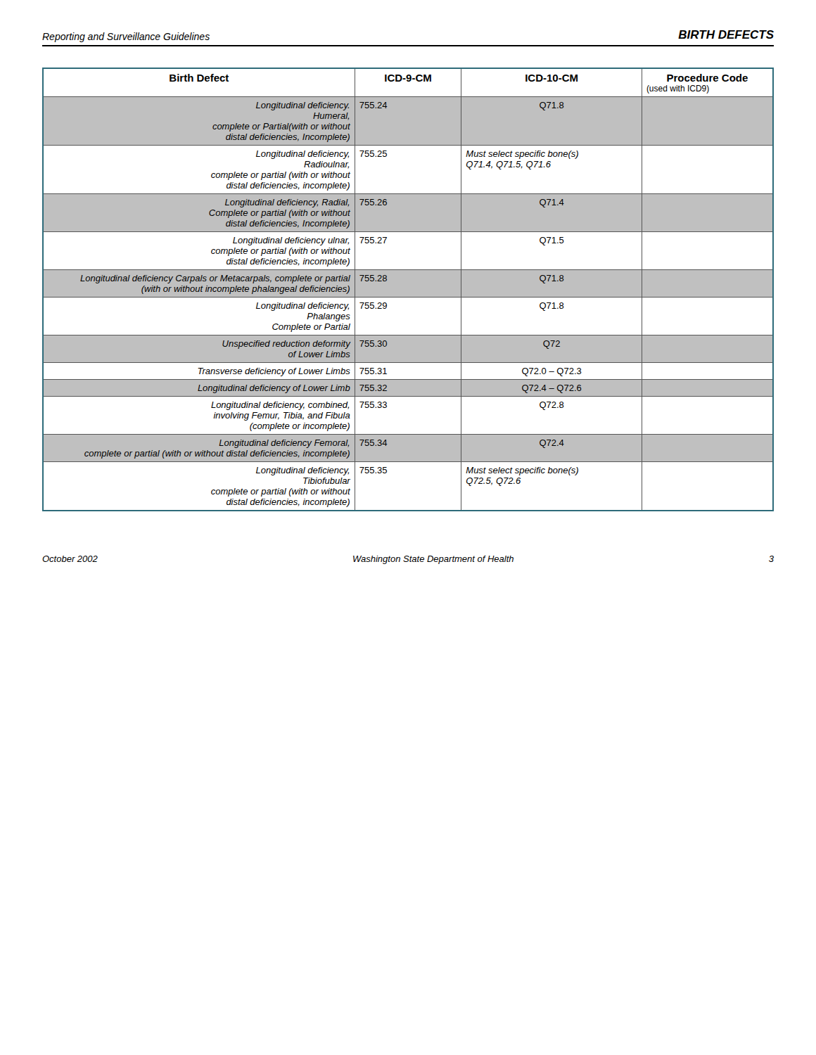Reporting and Surveillance Guidelines
BIRTH DEFECTS
| Birth Defect | ICD-9-CM | ICD-10-CM | Procedure Code (used with ICD9) |
| --- | --- | --- | --- |
| Longitudinal deficiency. Humeral, complete or Partial(with or without distal deficiencies, Incomplete) | 755.24 | Q71.8 | |
| Longitudinal deficiency, Radioulnar, complete or partial (with or without distal deficiencies, incomplete) | 755.25 | Must select specific bone(s) Q71.4, Q71.5, Q71.6 | |
| Longitudinal deficiency, Radial, Complete or partial (with or without distal deficiencies, Incomplete) | 755.26 | Q71.4 | |
| Longitudinal deficiency ulnar, complete or partial (with or without distal deficiencies, incomplete) | 755.27 | Q71.5 | |
| Longitudinal deficiency Carpals or Metacarpals, complete or partial (with or without incomplete phalangeal deficiencies) | 755.28 | Q71.8 | |
| Longitudinal deficiency, Phalanges Complete or Partial | 755.29 | Q71.8 | |
| Unspecified reduction deformity of Lower Limbs | 755.30 | Q72 | |
| Transverse deficiency of Lower Limbs | 755.31 | Q72.0 – Q72.3 | |
| Longitudinal deficiency of Lower Limb | 755.32 | Q72.4 – Q72.6 | |
| Longitudinal deficiency, combined, involving Femur, Tibia, and Fibula (complete or incomplete) | 755.33 | Q72.8 | |
| Longitudinal deficiency Femoral, complete or partial (with or without distal deficiencies, incomplete) | 755.34 | Q72.4 | |
| Longitudinal deficiency, Tibiofubular complete or partial (with or without distal deficiencies, incomplete) | 755.35 | Must select specific bone(s) Q72.5, Q72.6 | |
October 2002
Washington State Department of Health
3